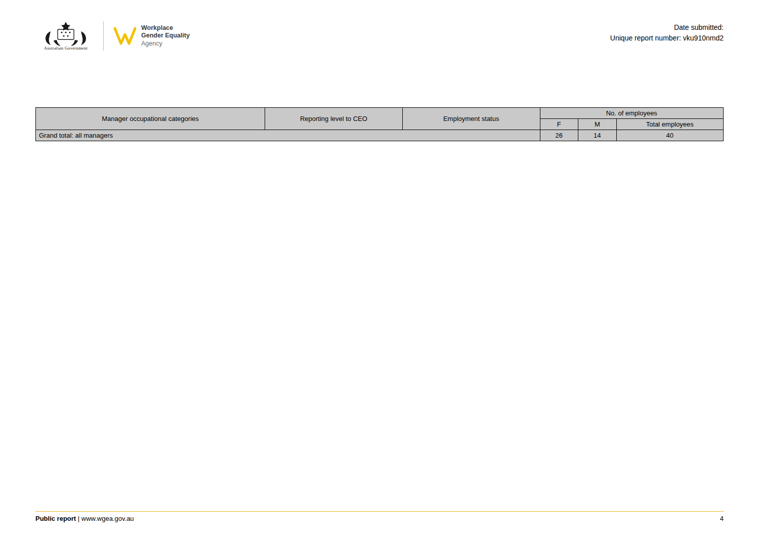Australian Government
Workplace
Gender Equality
Agency
Date submitted:
Unique report number: vku910nmd2
| Manager occupational categories | Reporting level to CEO | Employment status | No. of employees |
| --- | --- | --- | --- |
| F | M | Total employees |
| Grand total: all managers | 26 | 14 | 40 |
Public report | www.wgea.gov.au
4